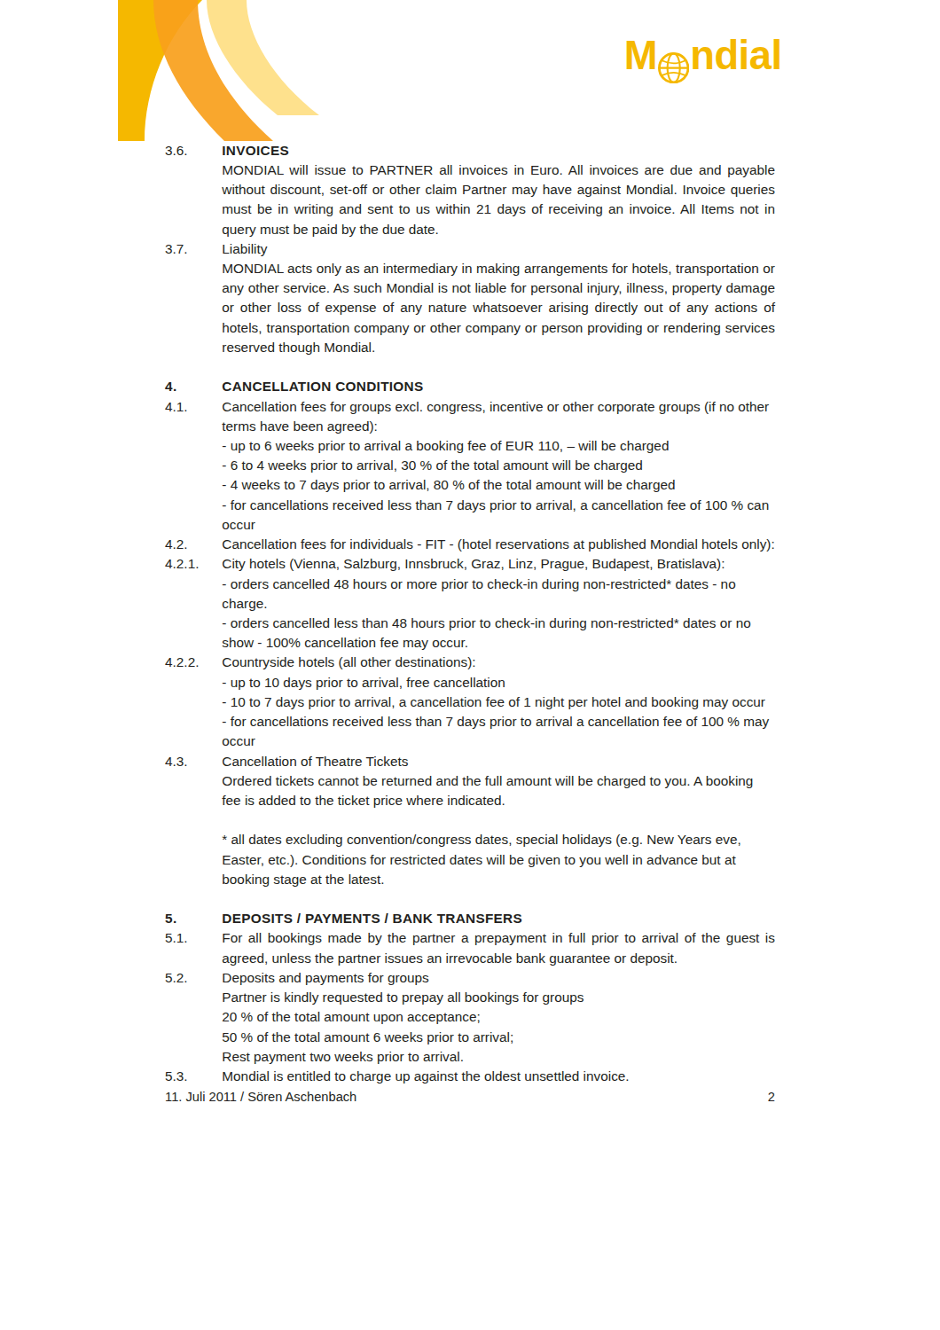M ndial
3.6.
INVOICES
MONDIAL will issue to PARTNER all invoices in Euro. All invoices are due and payable without discount, set-off or other claim Partner may have against Mondial. Invoice queries must be in writing and sent to us within 21 days of receiving an invoice. All Items not in query must be paid by the due date.
3.7.
Liability
MONDIAL acts only as an intermediary in making arrangements for hotels, transportation or any other service. As such Mondial is not liable for personal injury, illness, property damage or other loss of expense of any nature whatsoever arising directly out of any actions of hotels, transportation company or other company or person providing or rendering services reserved though Mondial.
4.
CANCELLATION CONDITIONS
4.1.
Cancellation fees for groups excl. congress, incentive or other corporate groups (if no other terms have been agreed):
- up to 6 weeks prior to arrival a booking fee of EUR 110, – will be charged
- 6 to 4 weeks prior to arrival, 30 % of the total amount will be charged
- 4 weeks to 7 days prior to arrival, 80 % of the total amount will be charged
- for cancellations received less than 7 days prior to arrival, a cancellation fee of 100 % can occur
4.2.
Cancellation fees for individuals - FIT - (hotel reservations at published Mondial hotels only):
4.2.1.
City hotels (Vienna, Salzburg, Innsbruck, Graz, Linz, Prague, Budapest, Bratislava):
- orders cancelled 48 hours or more prior to check-in during non-restricted* dates - no charge.
- orders cancelled less than 48 hours prior to check-in during non-restricted* dates or no show - 100% cancellation fee may occur.
4.2.2.
Countryside hotels (all other destinations):
- up to 10 days prior to arrival, free cancellation
- 10 to 7 days prior to arrival, a cancellation fee of 1 night per hotel and booking may occur
- for cancellations received less than 7 days prior to arrival a cancellation fee of 100 % may occur
4.3.
Cancellation of Theatre Tickets
Ordered tickets cannot be returned and the full amount will be charged to you. A booking fee is added to the ticket price where indicated.
* all dates excluding convention/congress dates, special holidays (e.g. New Years eve, Easter, etc.). Conditions for restricted dates will be given to you well in advance but at booking stage at the latest.
5.
DEPOSITS / PAYMENTS / BANK TRANSFERS
5.1.
For all bookings made by the partner a prepayment in full prior to arrival of the guest is agreed, unless the partner issues an irrevocable bank guarantee or deposit.
5.2.
Deposits and payments for groups
Partner is kindly requested to prepay all bookings for groups
20 % of the total amount upon acceptance;
50 % of the total amount 6 weeks prior to arrival;
Rest payment two weeks prior to arrival.
5.3.
Mondial is entitled to charge up against the oldest unsettled invoice.
11. Juli 2011 / Sören Aschenbach 2